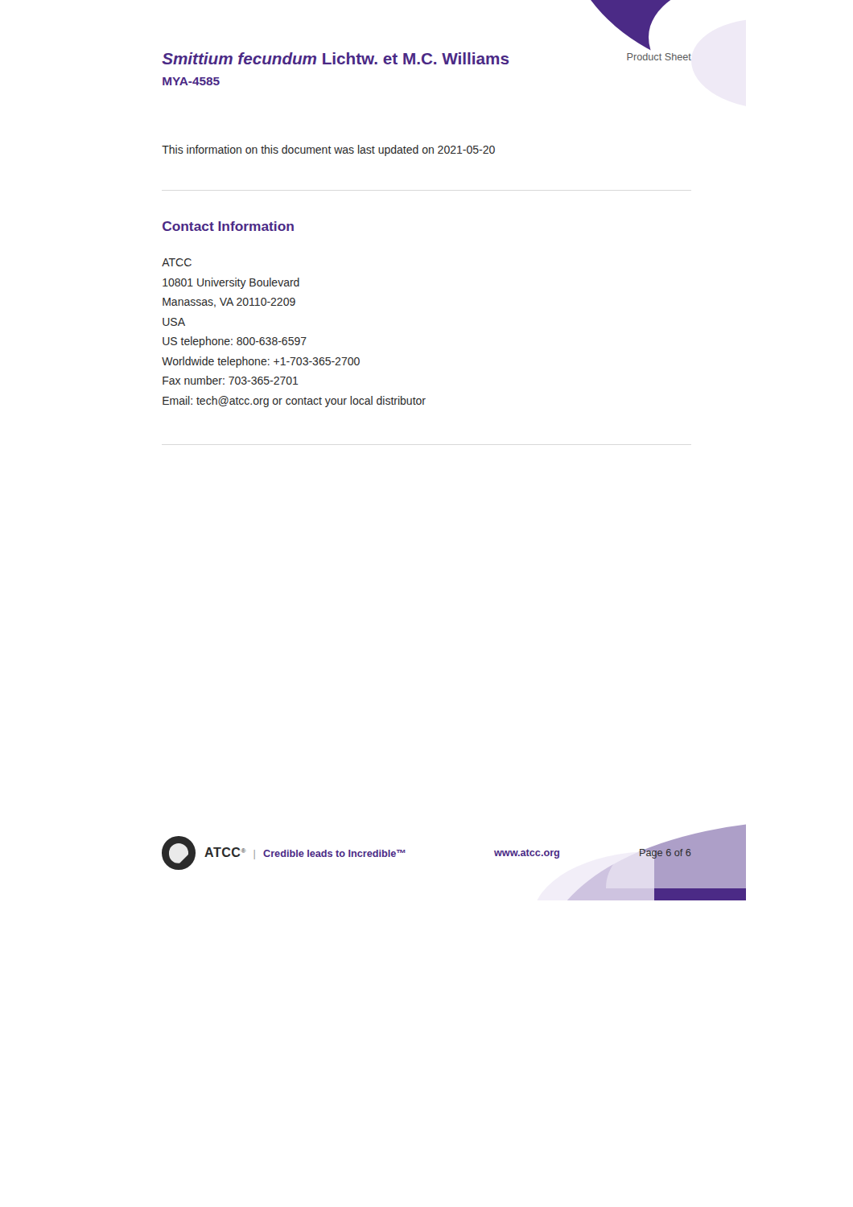Smittium fecundum Lichtw. et M.C. Williams
MYA-4585
Product Sheet
This information on this document was last updated on 2021-05-20
Contact Information
ATCC
10801 University Boulevard
Manassas, VA 20110-2209
USA
US telephone: 800-638-6597
Worldwide telephone: +1-703-365-2700
Fax number: 703-365-2701
Email: tech@atcc.org or contact your local distributor
ATCC® | Credible leads to Incredible™
www.atcc.org
Page 6 of 6